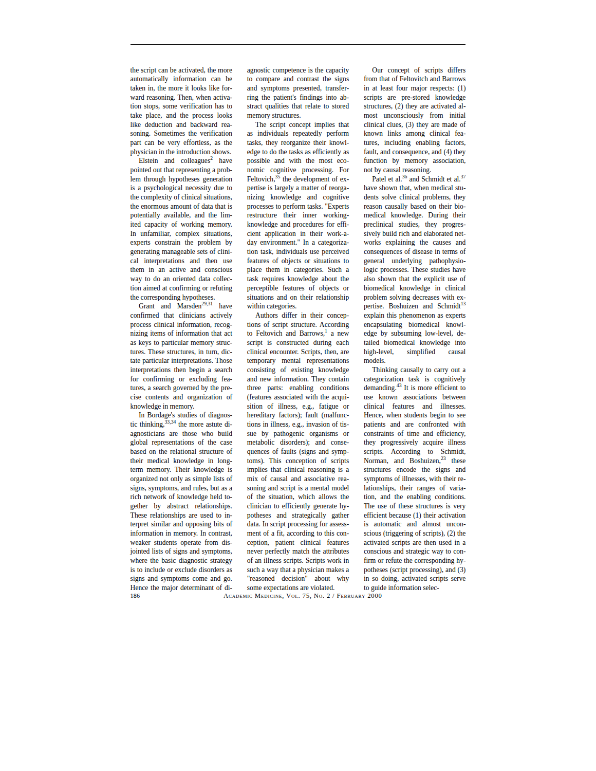the script can be activated, the more automatically information can be taken in, the more it looks like forward reasoning. Then, when activation stops, some verification has to take place, and the process looks like deduction and backward reasoning. Sometimes the verification part can be very effortless, as the physician in the introduction shows.
Elstein and colleagues2 have pointed out that representing a problem through hypotheses generation is a psychological necessity due to the complexity of clinical situations, the enormous amount of data that is potentially available, and the limited capacity of working memory. In unfamiliar, complex situations, experts constrain the problem by generating manageable sets of clinical interpretations and then use them in an active and conscious way to do an oriented data collection aimed at confirming or refuting the corresponding hypotheses.
Grant and Marsden29,31 have confirmed that clinicians actively process clinical information, recognizing items of information that act as keys to particular memory structures. These structures, in turn, dictate particular interpretations. Those interpretations then begin a search for confirming or excluding features, a search governed by the precise contents and organization of knowledge in memory.
In Bordage's studies of diagnostic thinking,33,34 the more astute diagnosticians are those who build global representations of the case based on the relational structure of their medical knowledge in long-term memory. Their knowledge is organized not only as simple lists of signs, symptoms, and rules, but as a rich network of knowledge held together by abstract relationships. These relationships are used to interpret similar and opposing bits of information in memory. In contrast, weaker students operate from disjointed lists of signs and symptoms, where the basic diagnostic strategy is to include or exclude disorders as signs and symptoms come and go. Hence the major determinant of diagnostic competence is the capacity to compare and contrast the signs and symptoms presented, transferring the patient's findings into abstract qualities that relate to stored memory structures.
The script concept implies that as individuals repeatedly perform tasks, they reorganize their knowledge to do the tasks as efficiently as possible and with the most economic cognitive processing. For Feltovich,35 the development of expertise is largely a matter of reorganizing knowledge and cognitive processes to perform tasks. "Experts restructure their inner working-knowledge and procedures for efficient application in their work-a-day environment." In a categorization task, individuals use perceived features of objects or situations to place them in categories. Such a task requires knowledge about the perceptible features of objects or situations and on their relationship within categories.
Authors differ in their conceptions of script structure. According to Feltovich and Barrows,1 a new script is constructed during each clinical encounter. Scripts, then, are temporary mental representations consisting of existing knowledge and new information. They contain three parts: enabling conditions (features associated with the acquisition of illness, e.g., fatigue or hereditary factors); fault (malfunctions in illness, e.g., invasion of tissue by pathogenic organisms or metabolic disorders); and consequences of faults (signs and symptoms). This conception of scripts implies that clinical reasoning is a mix of causal and associative reasoning and script is a mental model of the situation, which allows the clinician to efficiently generate hypotheses and strategically gather data. In script processing for assessment of a fit, according to this conception, patient clinical features never perfectly match the attributes of an illness scripts. Scripts work in such a way that a physician makes a "reasoned decision" about why some expectations are violated.
Our concept of scripts differs from that of Feltovitch and Barrows in at least four major respects: (1) scripts are pre-stored knowledge structures, (2) they are activated almost unconsciously from initial clinical clues, (3) they are made of known links among clinical features, including enabling factors, fault, and consequence, and (4) they function by memory association, not by causal reasoning.
Patel et al.36 and Schmidt et al.37 have shown that, when medical students solve clinical problems, they reason causally based on their biomedical knowledge. During their preclinical studies, they progressively build rich and elaborated networks explaining the causes and consequences of disease in terms of general underlying pathophysiologic processes. These studies have also shown that the explicit use of biomedical knowledge in clinical problem solving decreases with expertise. Boshuizen and Schmidt13 explain this phenomenon as experts encapsulating biomedical knowledge by subsuming low-level, detailed biomedical knowledge into high-level, simplified causal models.
Thinking causally to carry out a categorization task is cognitively demanding.43 It is more efficient to use known associations between clinical features and illnesses. Hence, when students begin to see patients and are confronted with constraints of time and efficiency, they progressively acquire illness scripts. According to Schmidt, Norman, and Boshuizen,23 these structures encode the signs and symptoms of illnesses, with their relationships, their ranges of variation, and the enabling conditions. The use of these structures is very efficient because (1) their activation is automatic and almost unconscious (triggering of scripts), (2) the activated scripts are then used in a conscious and strategic way to confirm or refute the corresponding hypotheses (script processing), and (3) in so doing, activated scripts serve to guide information selec-
186
Academic Medicine, Vol. 75, No. 2 / February 2000